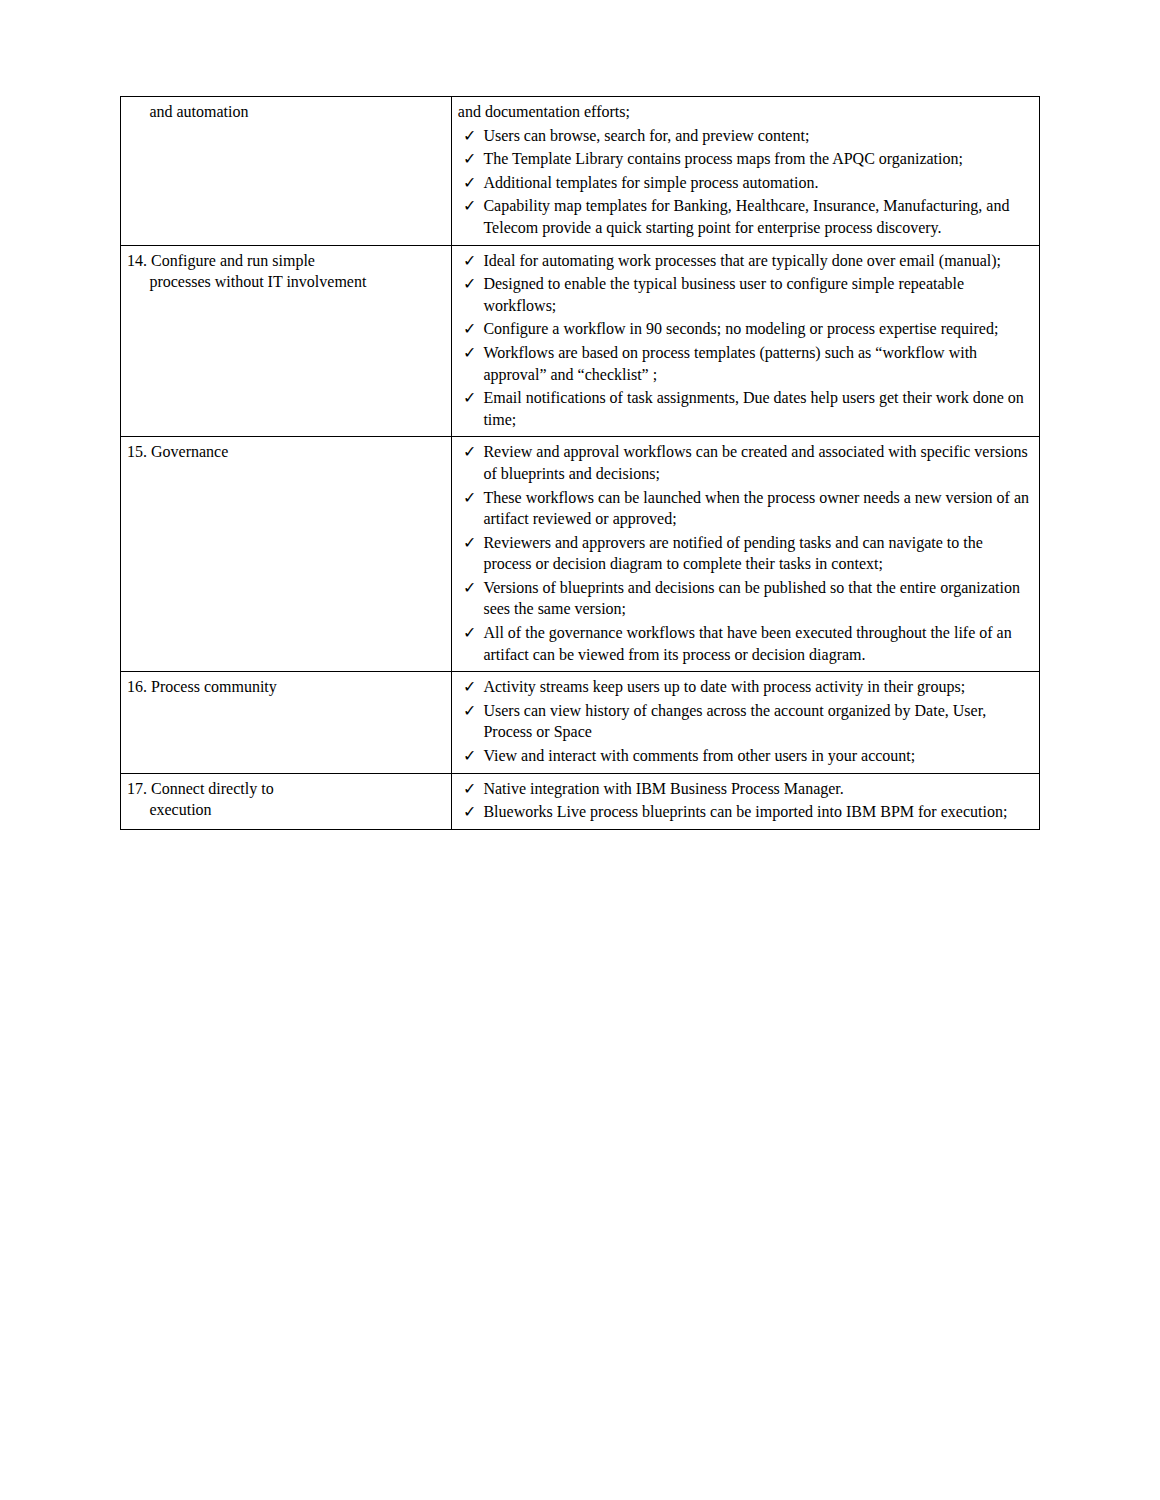| and automation | and documentation efforts; Users can browse, search for, and preview content; The Template Library contains process maps from the APQC organization; Additional templates for simple process automation. Capability map templates for Banking, Healthcare, Insurance, Manufacturing, and Telecom provide a quick starting point for enterprise process discovery. |
| 14. Configure and run simple processes without IT involvement | Ideal for automating work processes that are typically done over email (manual); Designed to enable the typical business user to configure simple repeatable workflows; Configure a workflow in 90 seconds; no modeling or process expertise required; Workflows are based on process templates (patterns) such as “workflow with approval” and “checklist” ; Email notifications of task assignments, Due dates help users get their work done on time; |
| 15. Governance | Review and approval workflows can be created and associated with specific versions of blueprints and decisions; These workflows can be launched when the process owner needs a new version of an artifact reviewed or approved; Reviewers and approvers are notified of pending tasks and can navigate to the process or decision diagram to complete their tasks in context; Versions of blueprints and decisions can be published so that the entire organization sees the same version; All of the governance workflows that have been executed throughout the life of an artifact can be viewed from its process or decision diagram. |
| 16. Process community | Activity streams keep users up to date with process activity in their groups; Users can view history of changes across the account organized by Date, User, Process or Space View and interact with comments from other users in your account; |
| 17. Connect directly to execution | Native integration with IBM Business Process Manager. Blueworks Live process blueprints can be imported into IBM BPM for execution; |